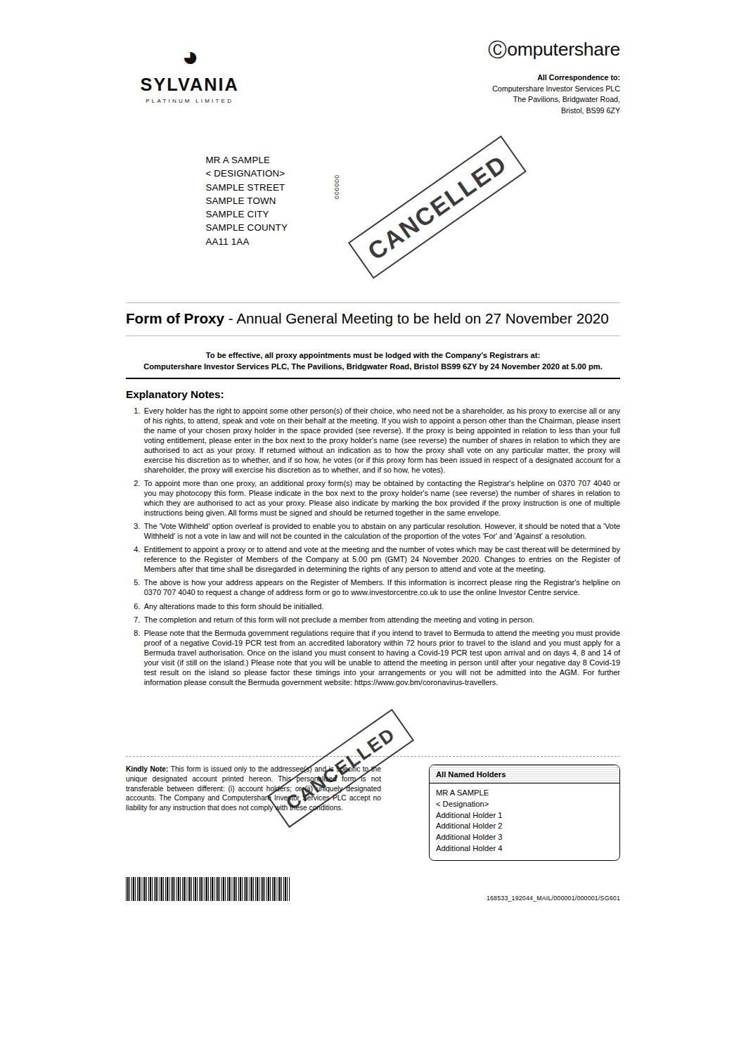◕
SYLVANIA
PLATINUM LIMITED
Ⓒomputershare
All Correspondence to:
Computershare Investor Services PLC
The Pavilions, Bridgwater Road,
Bristol, BS99 6ZY
MR A SAMPLE
< DESIGNATION>
SAMPLE STREET
SAMPLE TOWN
SAMPLE CITY
SAMPLE COUNTY
AA11 1AA
000000
CANCELLED
Form of Proxy - Annual General Meeting to be held on 27 November 2020
To be effective, all proxy appointments must be lodged with the Company’s Registrars at:
Computershare Investor Services PLC, The Pavilions, Bridgwater Road, Bristol BS99 6ZY by 24 November 2020 at 5.00 pm.
Explanatory Notes:
Every holder has the right to appoint some other person(s) of their choice, who need not be a shareholder, as his proxy to exercise all or any of his rights, to attend, speak and vote on their behalf at the meeting. If you wish to appoint a person other than the Chairman, please insert the name of your chosen proxy holder in the space provided (see reverse). If the proxy is being appointed in relation to less than your full voting entitlement, please enter in the box next to the proxy holder's name (see reverse) the number of shares in relation to which they are authorised to act as your proxy. If returned without an indication as to how the proxy shall vote on any particular matter, the proxy will exercise his discretion as to whether, and if so how, he votes (or if this proxy form has been issued in respect of a designated account for a shareholder, the proxy will exercise his discretion as to whether, and if so how, he votes).
To appoint more than one proxy, an additional proxy form(s) may be obtained by contacting the Registrar's helpline on 0370 707 4040 or you may photocopy this form. Please indicate in the box next to the proxy holder's name (see reverse) the number of shares in relation to which they are authorised to act as your proxy. Please also indicate by marking the box provided if the proxy instruction is one of multiple instructions being given. All forms must be signed and should be returned together in the same envelope.
The 'Vote Withheld' option overleaf is provided to enable you to abstain on any particular resolution. However, it should be noted that a 'Vote Withheld' is not a vote in law and will not be counted in the calculation of the proportion of the votes 'For' and 'Against' a resolution.
Entitlement to appoint a proxy or to attend and vote at the meeting and the number of votes which may be cast thereat will be determined by reference to the Register of Members of the Company at 5.00 pm (GMT) 24 November 2020. Changes to entries on the Register of Members after that time shall be disregarded in determining the rights of any person to attend and vote at the meeting.
The above is how your address appears on the Register of Members. If this information is incorrect please ring the Registrar's helpline on 0370 707 4040 to request a change of address form or go to www.investorcentre.co.uk to use the online Investor Centre service.
Any alterations made to this form should be initialled.
The completion and return of this form will not preclude a member from attending the meeting and voting in person.
Please note that the Bermuda government regulations require that if you intend to travel to Bermuda to attend the meeting you must provide proof of a negative Covid-19 PCR test from an accredited laboratory within 72 hours prior to travel to the island and you must apply for a Bermuda travel authorisation. Once on the island you must consent to having a Covid-19 PCR test upon arrival and on days 4, 8 and 14 of your visit (if still on the island.) Please note that you will be unable to attend the meeting in person until after your negative day 8 Covid-19 test result on the island so please factor these timings into your arrangements or you will not be admitted into the AGM. For further information please consult the Bermuda government website: https://www.gov.bm/coronavirus-travellers.
Kindly Note: This form is issued only to the addressee(s) and is specific to the unique designated account printed hereon. This personalised form is not transferable between different: (i) account holders; or (ii) uniquely designated accounts. The Company and Computershare Investor Services PLC accept no liability for any instruction that does not comply with these conditions.
CANCELLED
All Named Holders
MR A SAMPLE
< Designation>
Additional Holder 1
Additional Holder 2
Additional Holder 3
Additional Holder 4
168533_192044_MAIL/000001/000001/SG601